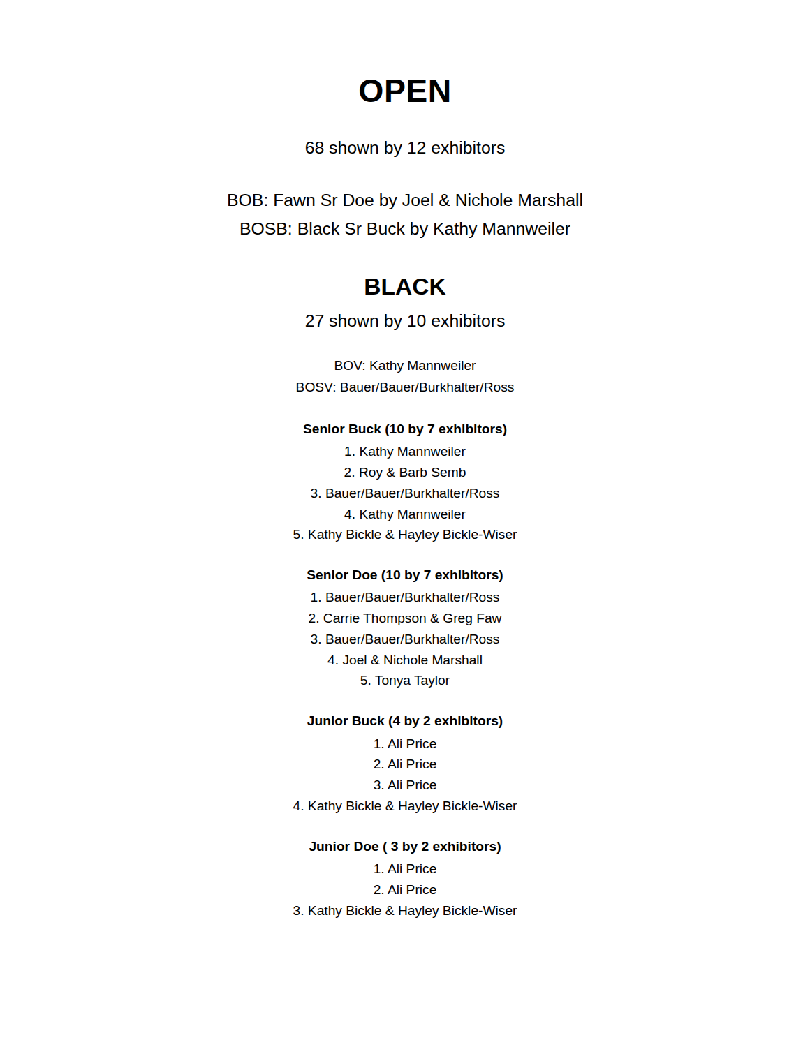OPEN
68 shown by 12 exhibitors
BOB: Fawn Sr Doe by Joel & Nichole Marshall
BOSB: Black Sr Buck by Kathy Mannweiler
BLACK
27 shown by 10 exhibitors
BOV: Kathy Mannweiler
BOSV: Bauer/Bauer/Burkhalter/Ross
Senior Buck (10 by 7 exhibitors)
1. Kathy Mannweiler
2. Roy & Barb Semb
3. Bauer/Bauer/Burkhalter/Ross
4. Kathy Mannweiler
5. Kathy Bickle & Hayley Bickle-Wiser
Senior Doe (10 by 7 exhibitors)
1. Bauer/Bauer/Burkhalter/Ross
2. Carrie Thompson & Greg Faw
3. Bauer/Bauer/Burkhalter/Ross
4. Joel & Nichole Marshall
5. Tonya Taylor
Junior Buck (4 by 2 exhibitors)
1. Ali Price
2. Ali Price
3. Ali Price
4. Kathy Bickle & Hayley Bickle-Wiser
Junior Doe ( 3 by 2 exhibitors)
1. Ali Price
2. Ali Price
3. Kathy Bickle & Hayley Bickle-Wiser